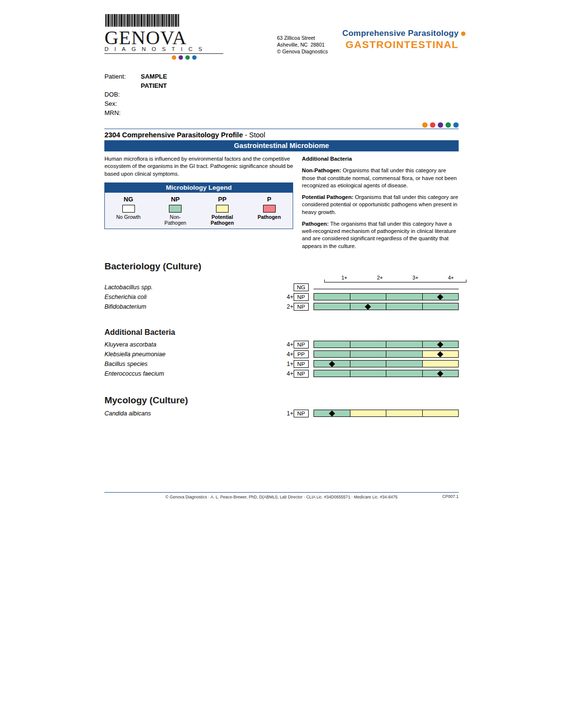GENOVA
D I A G N O S T I C S
63 Zillicoa Street
Asheville, NC 28801
© Genova Diagnostics
Comprehensive Parasitology
GASTROINTESTINAL
Patient:
SAMPLE
PATIENT
DOB:
Sex:
MRN:
2304 Comprehensive Parasitology Profile - Stool
Gastrointestinal Microbiome
Human microflora is influenced by environmental factors and the competitive ecosystem of the organisms in the GI tract. Pathogenic significance should be based upon clinical symptoms.
Microbiology Legend
NG
NP
PP
P
No Growth
Non-
Pathogen
Potential
Pathogen
Pathogen
Additional Bacteria
Non-Pathogen: Organisms that fall under this category are those that constitute normal, commensal flora, or have not been recognized as etiological agents of disease.
Potential Pathogen: Organisms that fall under this category are considered potential or opportunistic pathogens when present in heavy growth.
Pathogen: The organisms that fall under this category have a well-recognized mechanism of pathogenicity in clinical literature and are considered significant regardless of the quantity that appears in the culture.
Bacteriology (Culture)
1+
2+
3+
4+
| Lactobacillus spp. | | NG | |
| Escherichia coli | 4+ | NP | |
| Bifidobacterium | 2+ | NP | |
Additional Bacteria
| Kluyvera ascorbata | 4+ | NP | |
| Klebsiella pneumoniae | 4+ | PP | |
| Bacillus species | 1+ | NP | |
| Enterococcus faecium | 4+ | NP | |
Mycology (Culture)
| Candida albicans | 1+ | NP | |
© Genova Diagnostics · A. L. Peace-Brewer, PhD, D(ABMLI), Lab Director · CLIA Lic. #34D0655571 · Medicare Lic. #34-8475
CP007.1